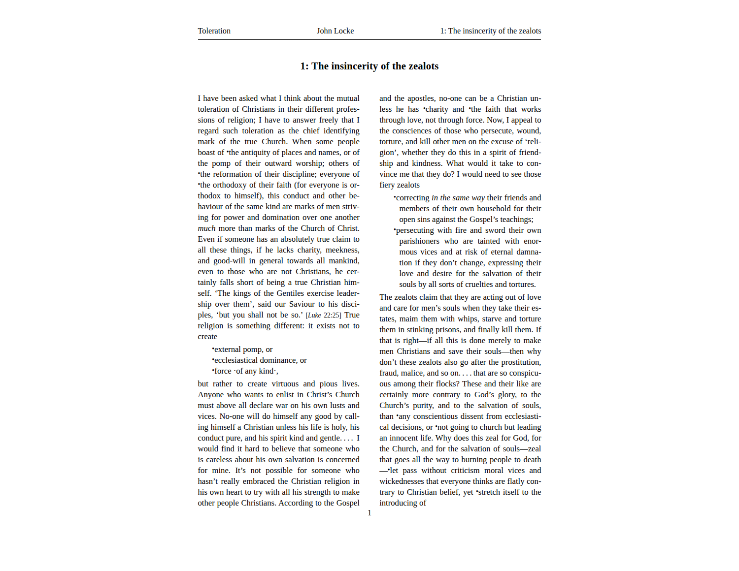Toleration
John Locke
1: The insincerity of the zealots
1: The insincerity of the zealots
I have been asked what I think about the mutual toleration of Christians in their different professions of religion; I have to answer freely that I regard such toleration as the chief identifying mark of the true Church. When some people boast of the antiquity of places and names, or of the pomp of their outward worship; others of the reformation of their discipline; everyone of the orthodoxy of their faith (for everyone is orthodox to himself), this conduct and other behaviour of the same kind are marks of men striving for power and domination over one another much more than marks of the Church of Christ. Even if someone has an absolutely true claim to all these things, if he lacks charity, meekness, and good-will in general towards all mankind, even to those who are not Christians, he certainly falls short of being a true Christian himself. ‘The kings of the Gentiles exercise leadership over them’, said our Saviour to his disciples, ‘but you shall not be so.’ [Luke 22:25] True religion is something different: it exists not to create
external pomp, or
ecclesiastical dominance, or
force ·of any kind·,
but rather to create virtuous and pious lives. Anyone who wants to enlist in Christ’s Church must above all declare war on his own lusts and vices. No-one will do himself any good by calling himself a Christian unless his life is holy, his conduct pure, and his spirit kind and gentle. . . .  I would find it hard to believe that someone who is careless about his own salvation is concerned for mine. It’s not possible for someone who hasn’t really embraced the Christian religion in his own heart to try with all his strength to make other people Christians. According to the Gospel and the apostles, no-one can be a Christian unless he has charity and the faith that works through love, not through force. Now, I appeal to the consciences of those who persecute, wound, torture, and kill other men on the excuse of ‘religion’, whether they do this in a spirit of friendship and kindness. What would it take to convince me that they do? I would need to see those fiery zealots
correcting in the same way their friends and members of their own household for their open sins against the Gospel’s teachings;
persecuting with fire and sword their own parishioners who are tainted with enormous vices and at risk of eternal damnation if they don’t change, expressing their love and desire for the salvation of their souls by all sorts of cruelties and tortures.
The zealots claim that they are acting out of love and care for men’s souls when they take their estates, maim them with whips, starve and torture them in stinking prisons, and finally kill them. If that is right—if all this is done merely to make men Christians and save their souls—then why don’t these zealots also go after the prostitution, fraud, malice, and so on. . . . that are so conspicuous among their flocks? These and their like are certainly more contrary to God’s glory, to the Church’s purity, and to the salvation of souls, than any conscientious dissent from ecclesiastical decisions, or not going to church but leading an innocent life. Why does this zeal for God, for the Church, and for the salvation of souls—zeal that goes all the way to burning people to death— let pass without criticism moral vices and wickednesses that everyone thinks are flatly contrary to Christian belief, yet stretch itself to the introducing of
1